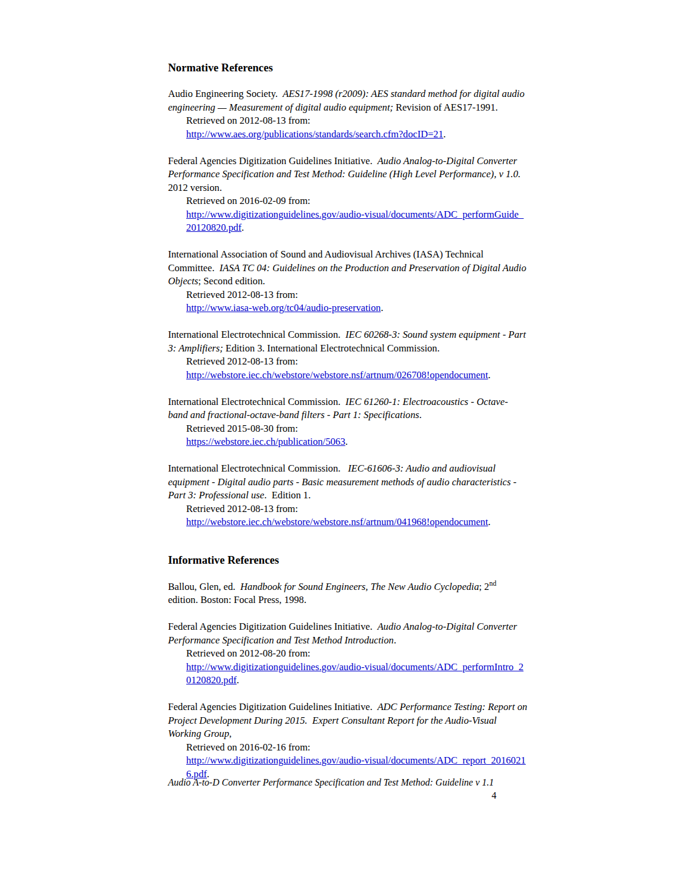Normative References
Audio Engineering Society. AES17-1998 (r2009): AES standard method for digital audio engineering — Measurement of digital audio equipment; Revision of AES17-1991.
Retrieved on 2012-08-13 from:
http://www.aes.org/publications/standards/search.cfm?docID=21.
Federal Agencies Digitization Guidelines Initiative. Audio Analog-to-Digital Converter Performance Specification and Test Method: Guideline (High Level Performance), v 1.0. 2012 version.
Retrieved on 2016-02-09 from:
http://www.digitizationguidelines.gov/audio-visual/documents/ADC_performGuide_20120820.pdf.
International Association of Sound and Audiovisual Archives (IASA) Technical Committee. IASA TC 04: Guidelines on the Production and Preservation of Digital Audio Objects; Second edition.
Retrieved 2012-08-13 from:
http://www.iasa-web.org/tc04/audio-preservation.
International Electrotechnical Commission. IEC 60268-3: Sound system equipment - Part 3: Amplifiers; Edition 3. International Electrotechnical Commission.
Retrieved 2012-08-13 from:
http://webstore.iec.ch/webstore/webstore.nsf/artnum/026708!opendocument.
International Electrotechnical Commission. IEC 61260-1: Electroacoustics - Octave-band and fractional-octave-band filters - Part 1: Specifications.
Retrieved 2015-08-30 from:
https://webstore.iec.ch/publication/5063.
International Electrotechnical Commission. IEC-61606-3: Audio and audiovisual equipment - Digital audio parts - Basic measurement methods of audio characteristics - Part 3: Professional use. Edition 1.
Retrieved 2012-08-13 from:
http://webstore.iec.ch/webstore/webstore.nsf/artnum/041968!opendocument.
Informative References
Ballou, Glen, ed. Handbook for Sound Engineers, The New Audio Cyclopedia; 2nd edition. Boston: Focal Press, 1998.
Federal Agencies Digitization Guidelines Initiative. Audio Analog-to-Digital Converter Performance Specification and Test Method Introduction.
Retrieved on 2012-08-20 from:
http://www.digitizationguidelines.gov/audio-visual/documents/ADC_performIntro_20120820.pdf.
Federal Agencies Digitization Guidelines Initiative. ADC Performance Testing: Report on Project Development During 2015. Expert Consultant Report for the Audio-Visual Working Group,
Retrieved on 2016-02-16 from:
http://www.digitizationguidelines.gov/audio-visual/documents/ADC_report_20160216.pdf.
Audio A-to-D Converter Performance Specification and Test Method: Guideline v 1.1 4